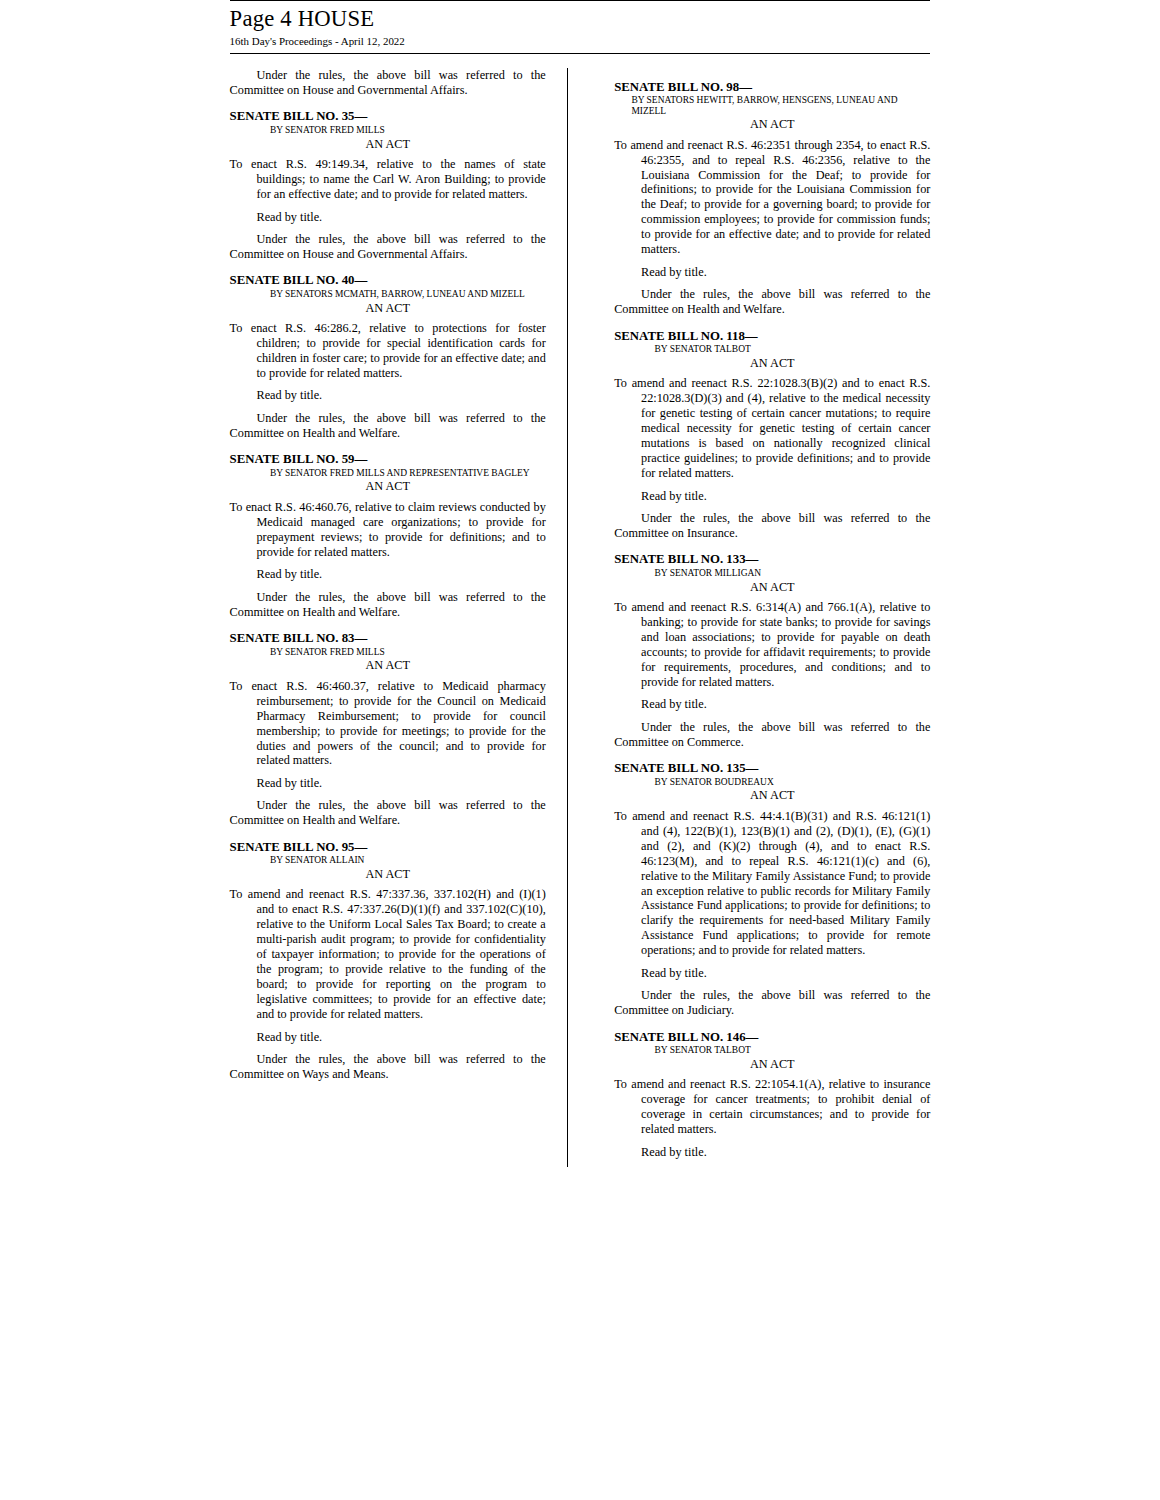Page 4 HOUSE
16th Day's Proceedings - April 12, 2022
Under the rules, the above bill was referred to the Committee on House and Governmental Affairs.
SENATE BILL NO. 35—
BY SENATOR FRED MILLS
AN ACT
To enact R.S. 49:149.34, relative to the names of state buildings; to name the Carl W. Aron Building; to provide for an effective date; and to provide for related matters.
Read by title.
Under the rules, the above bill was referred to the Committee on House and Governmental Affairs.
SENATE BILL NO. 40—
BY SENATORS MCMATH, BARROW, LUNEAU AND MIZELL
AN ACT
To enact R.S. 46:286.2, relative to protections for foster children; to provide for special identification cards for children in foster care; to provide for an effective date; and to provide for related matters.
Read by title.
Under the rules, the above bill was referred to the Committee on Health and Welfare.
SENATE BILL NO. 59—
BY SENATOR FRED MILLS AND REPRESENTATIVE BAGLEY
AN ACT
To enact R.S. 46:460.76, relative to claim reviews conducted by Medicaid managed care organizations; to provide for prepayment reviews; to provide for definitions; and to provide for related matters.
Read by title.
Under the rules, the above bill was referred to the Committee on Health and Welfare.
SENATE BILL NO. 83—
BY SENATOR FRED MILLS
AN ACT
To enact R.S. 46:460.37, relative to Medicaid pharmacy reimbursement; to provide for the Council on Medicaid Pharmacy Reimbursement; to provide for council membership; to provide for meetings; to provide for the duties and powers of the council; and to provide for related matters.
Read by title.
Under the rules, the above bill was referred to the Committee on Health and Welfare.
SENATE BILL NO. 95—
BY SENATOR ALLAIN
AN ACT
To amend and reenact R.S. 47:337.36, 337.102(H) and (I)(1) and to enact R.S. 47:337.26(D)(1)(f) and 337.102(C)(10), relative to the Uniform Local Sales Tax Board; to create a multi-parish audit program; to provide for confidentiality of taxpayer information; to provide for the operations of the program; to provide relative to the funding of the board; to provide for reporting on the program to legislative committees; to provide for an effective date; and to provide for related matters.
Read by title.
Under the rules, the above bill was referred to the Committee on Ways and Means.
SENATE BILL NO. 98—
BY SENATORS HEWITT, BARROW, HENSGENS, LUNEAU AND MIZELL
AN ACT
To amend and reenact R.S. 46:2351 through 2354, to enact R.S. 46:2355, and to repeal R.S. 46:2356, relative to the Louisiana Commission for the Deaf; to provide for definitions; to provide for the Louisiana Commission for the Deaf; to provide for a governing board; to provide for commission employees; to provide for commission funds; to provide for an effective date; and to provide for related matters.
Read by title.
Under the rules, the above bill was referred to the Committee on Health and Welfare.
SENATE BILL NO. 118—
BY SENATOR TALBOT
AN ACT
To amend and reenact R.S. 22:1028.3(B)(2) and to enact R.S. 22:1028.3(D)(3) and (4), relative to the medical necessity for genetic testing of certain cancer mutations; to require medical necessity for genetic testing of certain cancer mutations is based on nationally recognized clinical practice guidelines; to provide definitions; and to provide for related matters.
Read by title.
Under the rules, the above bill was referred to the Committee on Insurance.
SENATE BILL NO. 133—
BY SENATOR MILLIGAN
AN ACT
To amend and reenact R.S. 6:314(A) and 766.1(A), relative to banking; to provide for state banks; to provide for savings and loan associations; to provide for payable on death accounts; to provide for affidavit requirements; to provide for requirements, procedures, and conditions; and to provide for related matters.
Read by title.
Under the rules, the above bill was referred to the Committee on Commerce.
SENATE BILL NO. 135—
BY SENATOR BOUDREAUX
AN ACT
To amend and reenact R.S. 44:4.1(B)(31) and R.S. 46:121(1) and (4), 122(B)(1), 123(B)(1) and (2), (D)(1), (E), (G)(1) and (2), and (K)(2) through (4), and to enact R.S. 46:123(M), and to repeal R.S. 46:121(1)(c) and (6), relative to the Military Family Assistance Fund; to provide an exception relative to public records for Military Family Assistance Fund applications; to provide for definitions; to clarify the requirements for need-based Military Family Assistance Fund applications; to provide for remote operations; and to provide for related matters.
Read by title.
Under the rules, the above bill was referred to the Committee on Judiciary.
SENATE BILL NO. 146—
BY SENATOR TALBOT
AN ACT
To amend and reenact R.S. 22:1054.1(A), relative to insurance coverage for cancer treatments; to prohibit denial of coverage in certain circumstances; and to provide for related matters.
Read by title.